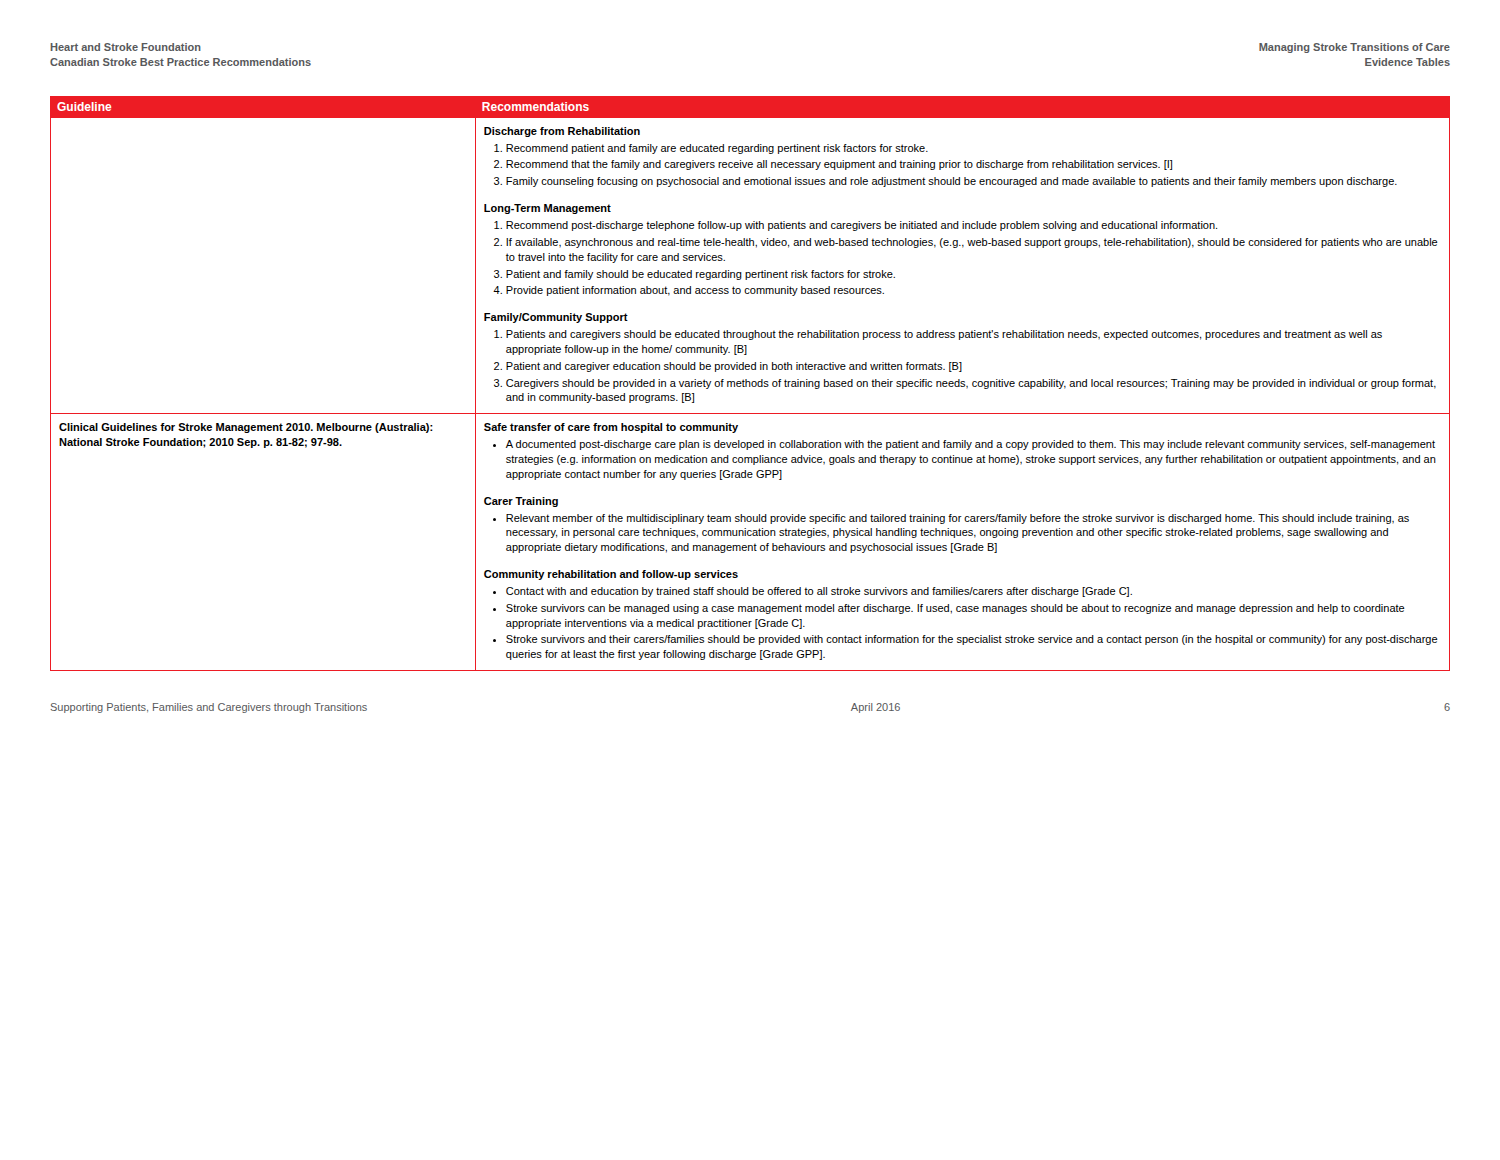Heart and Stroke Foundation
Canadian Stroke Best Practice Recommendations
Managing Stroke Transitions of Care
Evidence Tables
| Guideline | Recommendations |
| --- | --- |
| | Discharge from Rehabilitation Recommend patient and family are educated regarding pertinent risk factors for stroke. Recommend that the family and caregivers receive all necessary equipment and training prior to discharge from rehabilitation services. [I] Family counseling focusing on psychosocial and emotional issues and role adjustment should be encouraged and made available to patients and their family members upon discharge. Long-Term Management Recommend post-discharge telephone follow-up with patients and caregivers be initiated and include problem solving and educational information. If available, asynchronous and real-time tele-health, video, and web-based technologies, (e.g., web-based support groups, tele-rehabilitation), should be considered for patients who are unable to travel into the facility for care and services. Patient and family should be educated regarding pertinent risk factors for stroke. Provide patient information about, and access to community based resources. Family/Community Support Patients and caregivers should be educated throughout the rehabilitation process to address patient's rehabilitation needs, expected outcomes, procedures and treatment as well as appropriate follow-up in the home/ community. [B] Patient and caregiver education should be provided in both interactive and written formats. [B] Caregivers should be provided in a variety of methods of training based on their specific needs, cognitive capability, and local resources; Training may be provided in individual or group format, and in community-based programs. [B] |
| Clinical Guidelines for Stroke Management 2010. Melbourne (Australia): National Stroke Foundation; 2010 Sep. p. 81-82; 97-98. | Safe transfer of care from hospital to community A documented post-discharge care plan is developed in collaboration with the patient and family and a copy provided to them. This may include relevant community services, self-management strategies (e.g. information on medication and compliance advice, goals and therapy to continue at home), stroke support services, any further rehabilitation or outpatient appointments, and an appropriate contact number for any queries [Grade GPP] Carer Training Relevant member of the multidisciplinary team should provide specific and tailored training for carers/family before the stroke survivor is discharged home. This should include training, as necessary, in personal care techniques, communication strategies, physical handling techniques, ongoing prevention and other specific stroke-related problems, sage swallowing and appropriate dietary modifications, and management of behaviours and psychosocial issues [Grade B] Community rehabilitation and follow-up services Contact with and education by trained staff should be offered to all stroke survivors and families/carers after discharge [Grade C]. Stroke survivors can be managed using a case management model after discharge. If used, case manages should be about to recognize and manage depression and help to coordinate appropriate interventions via a medical practitioner [Grade C]. Stroke survivors and their carers/families should be provided with contact information for the specialist stroke service and a contact person (in the hospital or community) for any post-discharge queries for at least the first year following discharge [Grade GPP]. |
Supporting Patients, Families and Caregivers through Transitions
April 2016
6